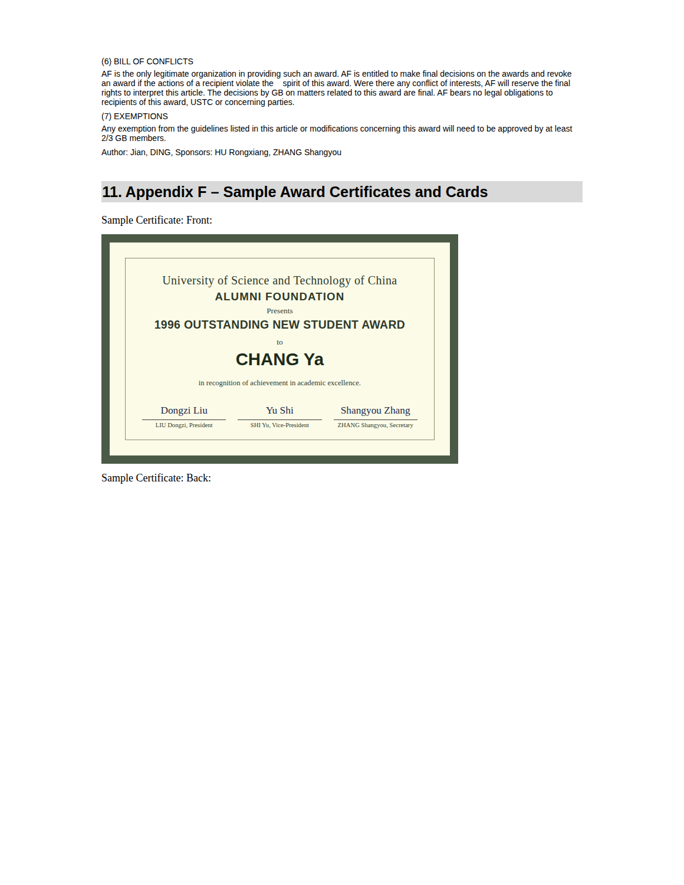(6) BILL OF CONFLICTS
AF is the only legitimate organization in providing such an award. AF is entitled to make final decisions on the awards and revoke an award if the actions of a recipient violate the spirit of this award. Were there any conflict of interests, AF will reserve the final rights to interpret this article. The decisions by GB on matters related to this award are final. AF bears no legal obligations to recipients of this award, USTC or concerning parties.
(7) EXEMPTIONS
Any exemption from the guidelines listed in this article or modifications concerning this award will need to be approved by at least 2/3 GB members.
Author: Jian, DING, Sponsors: HU Rongxiang, ZHANG Shangyou
11. Appendix F – Sample Award Certificates and Cards
Sample Certificate: Front:
University of Science and Technology of China
ALUMNI FOUNDATION
Presents
1996 OUTSTANDING NEW STUDENT AWARD
to
CHANG Ya
in recognition of achievement in academic excellence.
| Dongzi Liu LIU Dongzi, President | Yu Shi SHI Yu, Vice-President | Shangyou Zhang ZHANG Shangyou, Secretary |
Sample Certificate: Back: